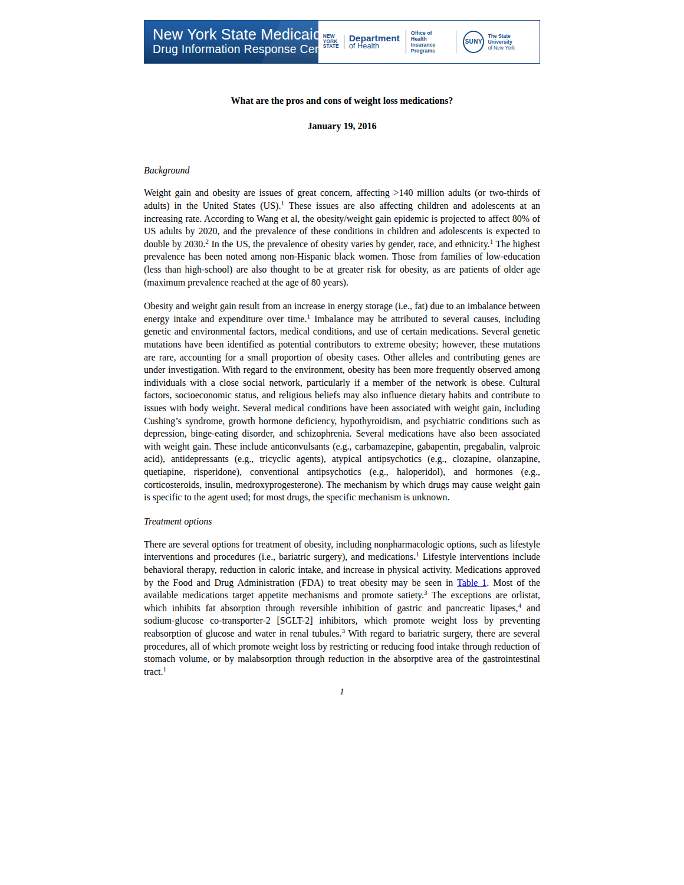New York State Medicaid
Drug Information Response Center
NEW
YORK
STATE
Department
of Health
Office of
Health Insurance
Programs
SUNY
The State Universityof New York
What are the pros and cons of weight loss medications?
January 19, 2016
Background
Weight gain and obesity are issues of great concern, affecting >140 million adults (or two-thirds of adults) in the United States (US).1 These issues are also affecting children and adolescents at an increasing rate. According to Wang et al, the obesity/weight gain epidemic is projected to affect 80% of US adults by 2020, and the prevalence of these conditions in children and adolescents is expected to double by 2030.2 In the US, the prevalence of obesity varies by gender, race, and ethnicity.1 The highest prevalence has been noted among non-Hispanic black women. Those from families of low-education (less than high-school) are also thought to be at greater risk for obesity, as are patients of older age (maximum prevalence reached at the age of 80 years).
Obesity and weight gain result from an increase in energy storage (i.e., fat) due to an imbalance between energy intake and expenditure over time.1 Imbalance may be attributed to several causes, including genetic and environmental factors, medical conditions, and use of certain medications. Several genetic mutations have been identified as potential contributors to extreme obesity; however, these mutations are rare, accounting for a small proportion of obesity cases. Other alleles and contributing genes are under investigation. With regard to the environment, obesity has been more frequently observed among individuals with a close social network, particularly if a member of the network is obese. Cultural factors, socioeconomic status, and religious beliefs may also influence dietary habits and contribute to issues with body weight. Several medical conditions have been associated with weight gain, including Cushing’s syndrome, growth hormone deficiency, hypothyroidism, and psychiatric conditions such as depression, binge-eating disorder, and schizophrenia. Several medications have also been associated with weight gain. These include anticonvulsants (e.g., carbamazepine, gabapentin, pregabalin, valproic acid), antidepressants (e.g., tricyclic agents), atypical antipsychotics (e.g., clozapine, olanzapine, quetiapine, risperidone), conventional antipsychotics (e.g., haloperidol), and hormones (e.g., corticosteroids, insulin, medroxyprogesterone). The mechanism by which drugs may cause weight gain is specific to the agent used; for most drugs, the specific mechanism is unknown.
Treatment options
There are several options for treatment of obesity, including nonpharmacologic options, such as lifestyle interventions and procedures (i.e., bariatric surgery), and medications.1 Lifestyle interventions include behavioral therapy, reduction in caloric intake, and increase in physical activity. Medications approved by the Food and Drug Administration (FDA) to treat obesity may be seen in Table 1. Most of the available medications target appetite mechanisms and promote satiety.3 The exceptions are orlistat, which inhibits fat absorption through reversible inhibition of gastric and pancreatic lipases,4 and sodium-glucose co-transporter-2 [SGLT-2] inhibitors, which promote weight loss by preventing reabsorption of glucose and water in renal tubules.3 With regard to bariatric surgery, there are several procedures, all of which promote weight loss by restricting or reducing food intake through reduction of stomach volume, or by malabsorption through reduction in the absorptive area of the gastrointestinal tract.1
1